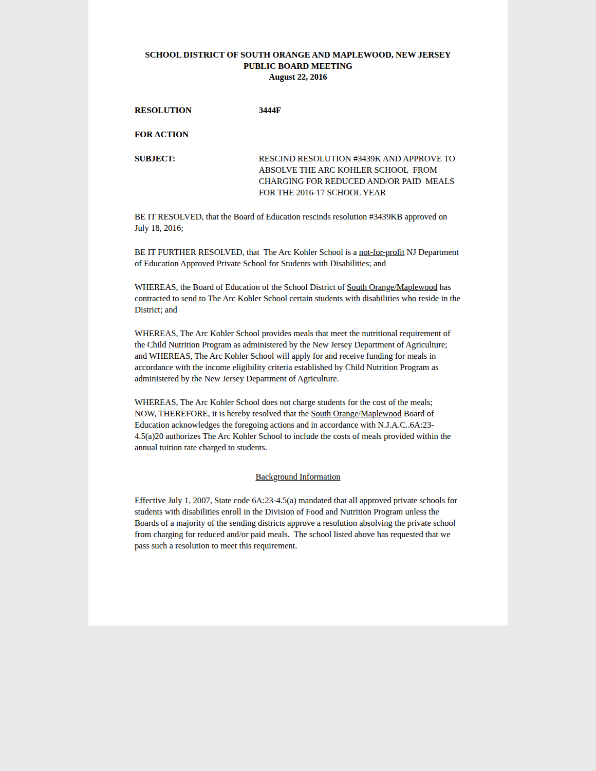School District of South Orange and Maplewood, New Jersey
Public Board Meeting
August 22, 2016
Resolution
3444F
For Action
Subject:
Rescind Resolution #3439K and approve to absolve The Arc Kohler School from charging for reduced and/or paid meals for the 2016-17 school year
BE IT RESOLVED, that the Board of Education rescinds resolution #3439KB approved on July 18, 2016;
BE IT FURTHER RESOLVED, that The Arc Kohler School is a not-for-profit NJ Department of Education Approved Private School for Students with Disabilities; and
WHEREAS, the Board of Education of the School District of South Orange/Maplewood has contracted to send to The Arc Kohler School certain students with disabilities who reside in the District; and
WHEREAS, The Arc Kohler School provides meals that meet the nutritional requirement of the Child Nutrition Program as administered by the New Jersey Department of Agriculture; and WHEREAS, The Arc Kohler School will apply for and receive funding for meals in accordance with the income eligibility criteria established by Child Nutrition Program as administered by the New Jersey Department of Agriculture.
WHEREAS, The Arc Kohler School does not charge students for the cost of the meals;
NOW, THEREFORE, it is hereby resolved that the South Orange/Maplewood Board of Education acknowledges the foregoing actions and in accordance with N.J.A.C..6A:23-4.5(a)20 authorizes The Arc Kohler School to include the costs of meals provided within the annual tuition rate charged to students.
Background Information
Effective July 1, 2007, State code 6A:23-4.5(a) mandated that all approved private schools for students with disabilities enroll in the Division of Food and Nutrition Program unless the Boards of a majority of the sending districts approve a resolution absolving the private school from charging for reduced and/or paid meals. The school listed above has requested that we pass such a resolution to meet this requirement.